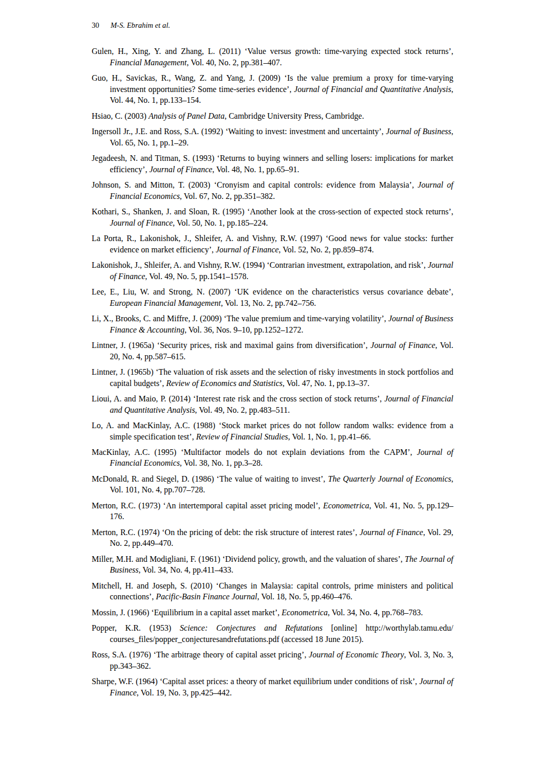30 M-S. Ebrahim et al.
Gulen, H., Xing, Y. and Zhang, L. (2011) ‘Value versus growth: time-varying expected stock returns’, Financial Management, Vol. 40, No. 2, pp.381–407.
Guo, H., Savickas, R., Wang, Z. and Yang, J. (2009) ‘Is the value premium a proxy for time-varying investment opportunities? Some time-series evidence’, Journal of Financial and Quantitative Analysis, Vol. 44, No. 1, pp.133–154.
Hsiao, C. (2003) Analysis of Panel Data, Cambridge University Press, Cambridge.
Ingersoll Jr., J.E. and Ross, S.A. (1992) ‘Waiting to invest: investment and uncertainty’, Journal of Business, Vol. 65, No. 1, pp.1–29.
Jegadeesh, N. and Titman, S. (1993) ‘Returns to buying winners and selling losers: implications for market efficiency’, Journal of Finance, Vol. 48, No. 1, pp.65–91.
Johnson, S. and Mitton, T. (2003) ‘Cronyism and capital controls: evidence from Malaysia’, Journal of Financial Economics, Vol. 67, No. 2, pp.351–382.
Kothari, S., Shanken, J. and Sloan, R. (1995) ‘Another look at the cross-section of expected stock returns’, Journal of Finance, Vol. 50, No. 1, pp.185–224.
La Porta, R., Lakonishok, J., Shleifer, A. and Vishny, R.W. (1997) ‘Good news for value stocks: further evidence on market efficiency’, Journal of Finance, Vol. 52, No. 2, pp.859–874.
Lakonishok, J., Shleifer, A. and Vishny, R.W. (1994) ‘Contrarian investment, extrapolation, and risk’, Journal of Finance, Vol. 49, No. 5, pp.1541–1578.
Lee, E., Liu, W. and Strong, N. (2007) ‘UK evidence on the characteristics versus covariance debate’, European Financial Management, Vol. 13, No. 2, pp.742–756.
Li, X., Brooks, C. and Miffre, J. (2009) ‘The value premium and time-varying volatility’, Journal of Business Finance & Accounting, Vol. 36, Nos. 9–10, pp.1252–1272.
Lintner, J. (1965a) ‘Security prices, risk and maximal gains from diversification’, Journal of Finance, Vol. 20, No. 4, pp.587–615.
Lintner, J. (1965b) ‘The valuation of risk assets and the selection of risky investments in stock portfolios and capital budgets’, Review of Economics and Statistics, Vol. 47, No. 1, pp.13–37.
Lioui, A. and Maio, P. (2014) ‘Interest rate risk and the cross section of stock returns’, Journal of Financial and Quantitative Analysis, Vol. 49, No. 2, pp.483–511.
Lo, A. and MacKinlay, A.C. (1988) ‘Stock market prices do not follow random walks: evidence from a simple specification test’, Review of Financial Studies, Vol. 1, No. 1, pp.41–66.
MacKinlay, A.C. (1995) ‘Multifactor models do not explain deviations from the CAPM’, Journal of Financial Economics, Vol. 38, No. 1, pp.3–28.
McDonald, R. and Siegel, D. (1986) ‘The value of waiting to invest’, The Quarterly Journal of Economics, Vol. 101, No. 4, pp.707–728.
Merton, R.C. (1973) ‘An intertemporal capital asset pricing model’, Econometrica, Vol. 41, No. 5, pp.129–176.
Merton, R.C. (1974) ‘On the pricing of debt: the risk structure of interest rates’, Journal of Finance, Vol. 29, No. 2, pp.449–470.
Miller, M.H. and Modigliani, F. (1961) ‘Dividend policy, growth, and the valuation of shares’, The Journal of Business, Vol. 34, No. 4, pp.411–433.
Mitchell, H. and Joseph, S. (2010) ‘Changes in Malaysia: capital controls, prime ministers and political connections’, Pacific-Basin Finance Journal, Vol. 18, No. 5, pp.460–476.
Mossin, J. (1966) ‘Equilibrium in a capital asset market’, Econometrica, Vol. 34, No. 4, pp.768–783.
Popper, K.R. (1953) Science: Conjectures and Refutations [online] http://worthylab.tamu.edu/ courses_files/popper_conjecturesandrefutations.pdf (accessed 18 June 2015).
Ross, S.A. (1976) ‘The arbitrage theory of capital asset pricing’, Journal of Economic Theory, Vol. 3, No. 3, pp.343–362.
Sharpe, W.F. (1964) ‘Capital asset prices: a theory of market equilibrium under conditions of risk’, Journal of Finance, Vol. 19, No. 3, pp.425–442.